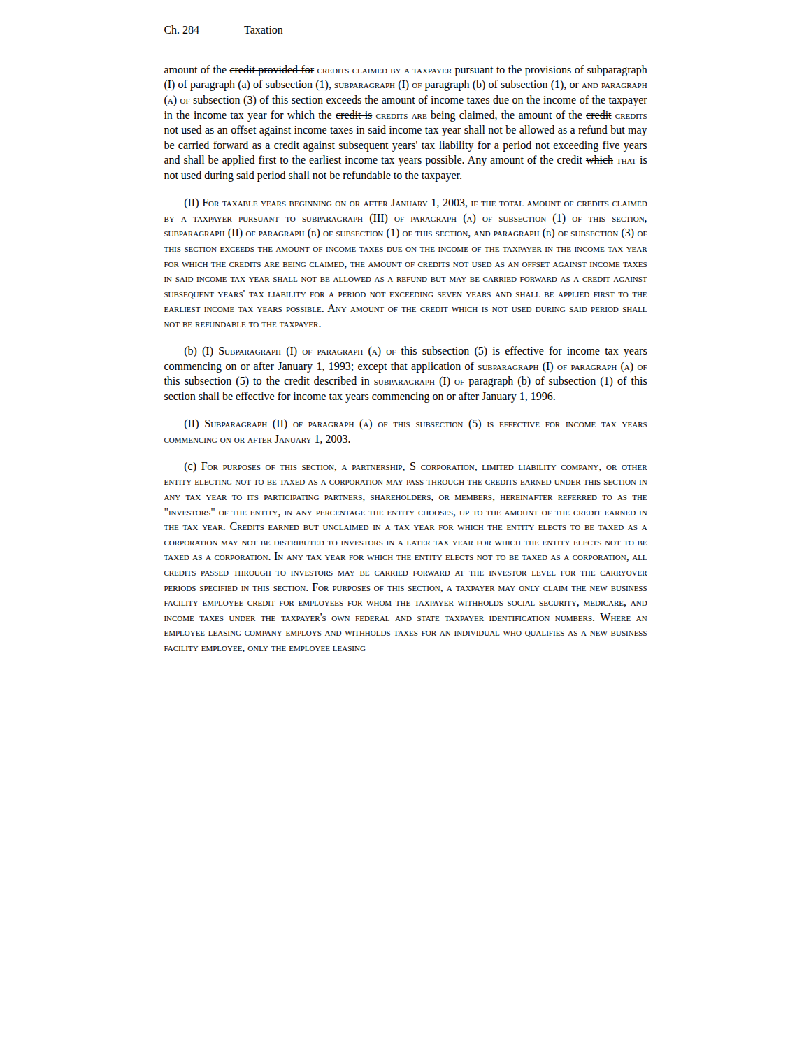Ch. 284 Taxation
amount of the credit provided for credits claimed by a taxpayer pursuant to the provisions of subparagraph (I) of paragraph (a) of subsection (1), subparagraph (I) of paragraph (b) of subsection (1), or and paragraph (a) of subsection (3) of this section exceeds the amount of income taxes due on the income of the taxpayer in the income tax year for which the credit is credits are being claimed, the amount of the credit credits not used as an offset against income taxes in said income tax year shall not be allowed as a refund but may be carried forward as a credit against subsequent years' tax liability for a period not exceeding five years and shall be applied first to the earliest income tax years possible. Any amount of the credit which that is not used during said period shall not be refundable to the taxpayer.
(II) For taxable years beginning on or after January 1, 2003, if the total amount of credits claimed by a taxpayer pursuant to subparagraph (III) of paragraph (a) of subsection (1) of this section, subparagraph (II) of paragraph (b) of subsection (1) of this section, and paragraph (b) of subsection (3) of this section exceeds the amount of income taxes due on the income of the taxpayer in the income tax year for which the credits are being claimed, the amount of credits not used as an offset against income taxes in said income tax year shall not be allowed as a refund but may be carried forward as a credit against subsequent years' tax liability for a period not exceeding seven years and shall be applied first to the earliest income tax years possible. Any amount of the credit which is not used during said period shall not be refundable to the taxpayer.
(b) (I) Subparagraph (I) of paragraph (a) of this subsection (5) is effective for income tax years commencing on or after January 1, 1993; except that application of subparagraph (I) of paragraph (a) of this subsection (5) to the credit described in subparagraph (I) of paragraph (b) of subsection (1) of this section shall be effective for income tax years commencing on or after January 1, 1996.
(II) Subparagraph (II) of paragraph (a) of this subsection (5) is effective for income tax years commencing on or after January 1, 2003.
(c) For purposes of this section, a partnership, S corporation, limited liability company, or other entity electing not to be taxed as a corporation may pass through the credits earned under this section in any tax year to its participating partners, shareholders, or members, hereinafter referred to as the "investors" of the entity, in any percentage the entity chooses, up to the amount of the credit earned in the tax year. Credits earned but unclaimed in a tax year for which the entity elects to be taxed as a corporation may not be distributed to investors in a later tax year for which the entity elects not to be taxed as a corporation. In any tax year for which the entity elects not to be taxed as a corporation, all credits passed through to investors may be carried forward at the investor level for the carryover periods specified in this section. For purposes of this section, a taxpayer may only claim the new business facility employee credit for employees for whom the taxpayer withholds social security, medicare, and income taxes under the taxpayer's own federal and state taxpayer identification numbers. Where an employee leasing company employs and withholds taxes for an individual who qualifies as a new business facility employee, only the employee leasing